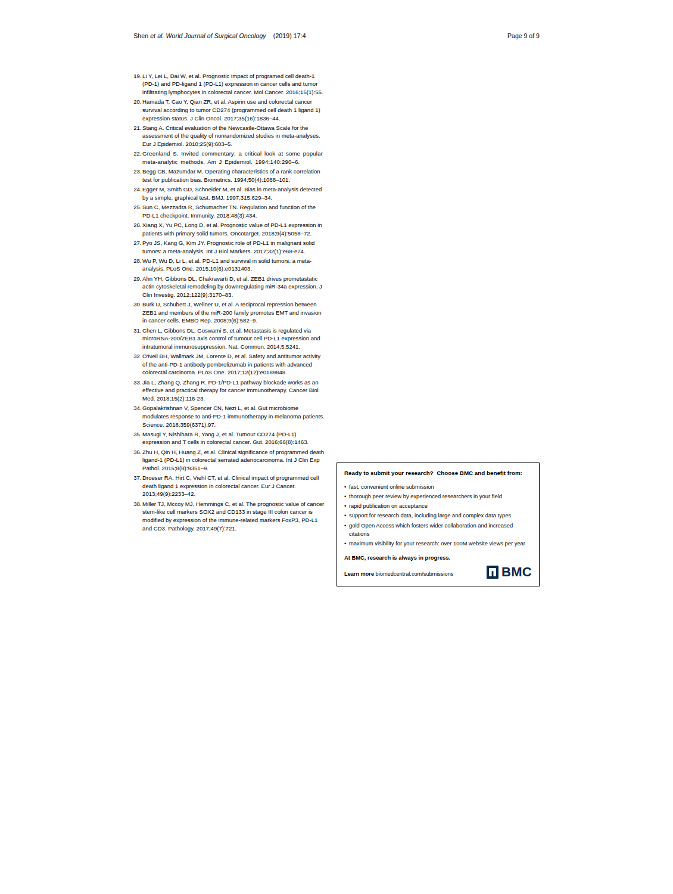Shen et al. World Journal of Surgical Oncology (2019) 17:4
Page 9 of 9
Li Y, Lei L, Dai W, et al. Prognostic impact of programed cell death-1 (PD-1) and PD-ligand 1 (PD-L1) expression in cancer cells and tumor infiltrating lymphocytes in colorectal cancer. Mol Cancer. 2016;15(1):55.
Hamada T, Cao Y, Qian ZR, et al. Aspirin use and colorectal cancer survival according to tumor CD274 (programmed cell death 1 ligand 1) expression status. J Clin Oncol. 2017;35(16):1836–44.
Stang A. Critical evaluation of the Newcastle-Ottawa Scale for the assessment of the quality of nonrandomized studies in meta-analyses. Eur J Epidemiol. 2010;25(9):603–5.
Greenland S. Invited commentary: a critical look at some popular meta-analytic methods. Am J Epidemiol. 1994;140:290–6.
Begg CB, Mazumdar M. Operating characteristics of a rank correlation test for publication bias. Biometrics. 1994;50(4):1088–101.
Egger M, Smith GD, Schneider M, et al. Bias in meta-analysis detected by a simple, graphical test. BMJ. 1997;315:629–34.
Sun C, Mezzadra R, Schumacher TN. Regulation and function of the PD-L1 checkpoint. Immunity. 2018;48(3):434.
Xiang X, Yu PC, Long D, et al. Prognostic value of PD-L1 expression in patients with primary solid tumors. Oncotarget. 2018;9(4):5058–72.
Pyo JS, Kang G, Kim JY. Prognostic role of PD-L1 in malignant solid tumors: a meta-analysis. Int J Biol Markers. 2017;32(1):e68-e74.
Wu P, Wu D, Li L, et al. PD-L1 and survival in solid tumors: a meta-analysis. PLoS One. 2015;10(6):e0131403.
Ahn YH, Gibbons DL, Chakravarti D, et al. ZEB1 drives prometastatic actin cytoskeletal remodeling by downregulating miR-34a expression. J Clin Investig. 2012;122(9):3170–83.
Burk U, Schubert J, Wellner U, et al. A reciprocal repression between ZEB1 and members of the miR-200 family promotes EMT and invasion in cancer cells. EMBO Rep. 2008;9(6):582–9.
Chen L, Gibbons DL, Goswami S, et al. Metastasis is regulated via microRNA-200/ZEB1 axis control of tumour cell PD-L1 expression and intratumoral immunosuppression. Nat. Commun. 2014;5:5241.
O'Neil BH, Wallmark JM, Lorente D, et al. Safety and antitumor activity of the anti-PD-1 antibody pembrolizumab in patients with advanced colorectal carcinoma. PLoS One. 2017;12(12):e0189848.
Jia L, Zhang Q, Zhang R. PD-1/PD-L1 pathway blockade works as an effective and practical therapy for cancer immunotherapy. Cancer Biol Med. 2018;15(2):116-23.
Gopalakrishnan V, Spencer CN, Nezi L, et al. Gut microbiome modulates response to anti-PD-1 immunotherapy in melanoma patients. Science. 2018;359(6371):97.
Masugi Y, Nishihara R, Yang J, et al. Tumour CD274 (PD-L1) expression and T cells in colorectal cancer. Gut. 2016;66(8):1463.
Zhu H, Qin H, Huang Z, et al. Clinical significance of programmed death ligand-1 (PD-L1) in colorectal serrated adenocarcinoma. Int J Clin Exp Pathol. 2015;8(8):9351–9.
Droeser RA, Hirt C, Viehl CT, et al. Clinical impact of programmed cell death ligand 1 expression in colorectal cancer. Eur J Cancer. 2013;49(9):2233–42.
Miller TJ, Mccoy MJ, Hemmings C, et al. The prognostic value of cancer stem-like cell markers SOX2 and CD133 in stage III colon cancer is modified by expression of the immune-related markers FoxP3, PD-L1 and CD3. Pathology. 2017;49(7):721.
Ready to submit your research? Choose BMC and benefit from:
fast, convenient online submission
thorough peer review by experienced researchers in your field
rapid publication on acceptance
support for research data, including large and complex data types
gold Open Access which fosters wider collaboration and increased citations
maximum visibility for your research: over 100M website views per year
At BMC, research is always in progress.
Learn more biomedcentral.com/submissions
BMC